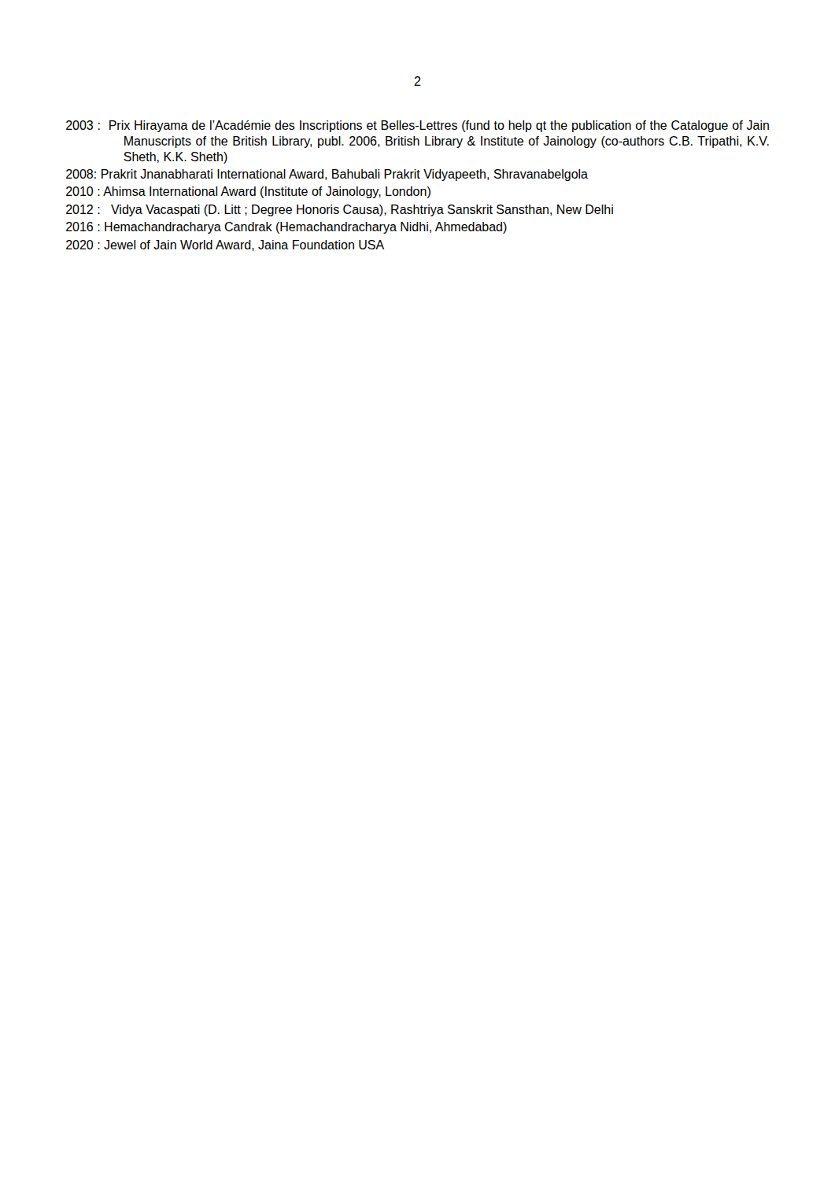2
2003 : Prix Hirayama de l’Académie des Inscriptions et Belles-Lettres (fund to help qt the publication of the Catalogue of Jain Manuscripts of the British Library, publ. 2006, British Library & Institute of Jainology (co-authors C.B. Tripathi, K.V. Sheth, K.K. Sheth)
2008: Prakrit Jnanabharati International Award, Bahubali Prakrit Vidyapeeth, Shravanabelgola
2010 : Ahimsa International Award (Institute of Jainology, London)
2012 : Vidya Vacaspati (D. Litt ; Degree Honoris Causa), Rashtriya Sanskrit Sansthan, New Delhi
2016 : Hemachandracharya Candrak (Hemachandracharya Nidhi, Ahmedabad)
2020 : Jewel of Jain World Award, Jaina Foundation USA